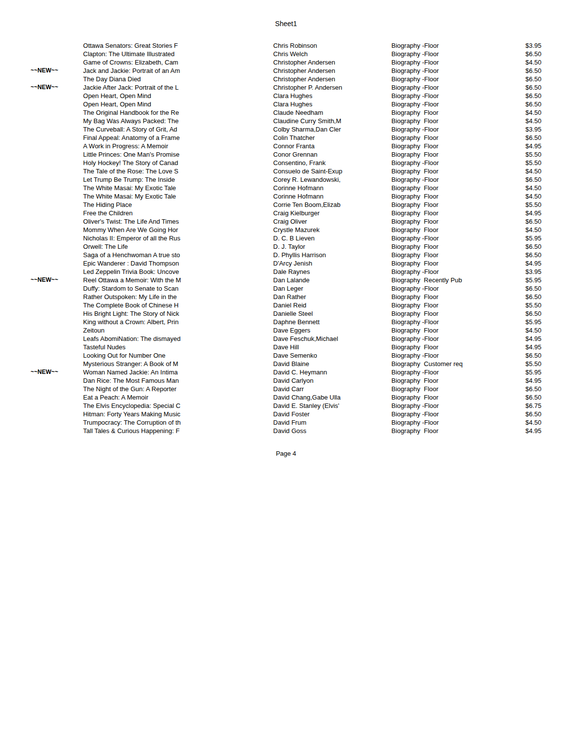Sheet1
| | Ottawa Senators: Great Stories F | Chris Robinson | Biography -Floor | $3.95 |
| | Clapton: The Ultimate Illustrated | Chris Welch | Biography -Floor | $6.50 |
| | Game of Crowns: Elizabeth, Cam | Christopher Andersen | Biography -Floor | $4.50 |
| ~~NEW~~ | Jack and Jackie: Portrait of an Am | Christopher Andersen | Biography -Floor | $6.50 |
| | The Day Diana Died | Christopher Andersen | Biography -Floor | $6.50 |
| ~~NEW~~ | Jackie After Jack: Portrait of the L | Christopher P. Andersen | Biography -Floor | $6.50 |
| | Open Heart, Open Mind | Clara Hughes | Biography -Floor | $6.50 |
| | Open Heart, Open Mind | Clara Hughes | Biography -Floor | $6.50 |
| | The Original Handbook for the Re | Claude Needham | Biography Floor | $4.50 |
| | My Bag Was Always Packed: The | Claudine Curry Smith,M | Biography Floor | $4.50 |
| | The Curveball: A Story of Grit, Ad | Colby Sharma,Dan Cler | Biography -Floor | $3.95 |
| | Final Appeal: Anatomy of a Frame | Colin Thatcher | Biography Floor | $6.50 |
| | A Work in Progress: A Memoir | Connor Franta | Biography Floor | $4.95 |
| | Little Princes: One Man's Promise | Conor Grennan | Biography Floor | $5.50 |
| | Holy Hockey! The Story of Canad | Consentino, Frank | Biography -Floor | $5.50 |
| | The Tale of the Rose: The Love S | Consuelo de Saint-Exup | Biography Floor | $4.50 |
| | Let Trump Be Trump: The Inside | Corey R. Lewandowski, | Biography -Floor | $6.50 |
| | The White Masai: My Exotic Tale | Corinne Hofmann | Biography Floor | $4.50 |
| | The White Masai: My Exotic Tale | Corinne Hofmann | Biography Floor | $4.50 |
| | The Hiding Place | Corrie Ten Boom,Elizab | Biography Floor | $5.50 |
| | Free the Children | Craig Kielburger | Biography Floor | $4.95 |
| | Oliver's Twist: The Life And Times | Craig Oliver | Biography Floor | $6.50 |
| | Mommy When Are We Going Hor | Crystle Mazurek | Biography Floor | $4.50 |
| | Nicholas II: Emperor of all the Rus | D. C. B Lieven | Biography -Floor | $5.95 |
| | Orwell: The Life | D. J. Taylor | Biography Floor | $6.50 |
| | Saga of a Henchwoman A true sto | D. Phyllis Harrison | Biography Floor | $6.50 |
| | Epic Wanderer : David Thompson | D'Arcy Jenish | Biography Floor | $4.95 |
| | Led Zeppelin Trivia Book: Uncove | Dale Raynes | Biography -Floor | $3.95 |
| ~~NEW~~ | Reel Ottawa a Memoir: With the M | Dan Lalande | Biography Recently Pub | $5.95 |
| | Duffy: Stardom to Senate to Scan | Dan Leger | Biography -Floor | $6.50 |
| | Rather Outspoken: My Life in the | Dan Rather | Biography Floor | $6.50 |
| | The Complete Book of Chinese H | Daniel Reid | Biography Floor | $5.50 |
| | His Bright Light: The Story of Nick | Danielle Steel | Biography Floor | $6.50 |
| | King without a Crown: Albert, Prin | Daphne Bennett | Biography -Floor | $5.95 |
| | Zeitoun | Dave Eggers | Biography Floor | $4.50 |
| | Leafs AbomiNation: The dismayed | Dave Feschuk,Michael | Biography -Floor | $4.95 |
| | Tasteful Nudes | Dave Hill | Biography Floor | $4.95 |
| | Looking Out for Number One | Dave Semenko | Biography -Floor | $6.50 |
| | Mysterious Stranger: A Book of M | David Blaine | Biography Customer req | $5.50 |
| ~~NEW~~ | Woman Named Jackie: An Intima | David C. Heymann | Biography -Floor | $5.95 |
| | Dan Rice: The Most Famous Man | David Carlyon | Biography Floor | $4.95 |
| | The Night of the Gun: A Reporter | David Carr | Biography Floor | $6.50 |
| | Eat a Peach: A Memoir | David Chang,Gabe Ulla | Biography Floor | $6.50 |
| | The Elvis Encyclopedia: Special C | David E. Stanley (Elvis' | Biography -Floor | $6.75 |
| | Hitman: Forty Years Making Music | David Foster | Biography -Floor | $6.50 |
| | Trumpocracy: The Corruption of th | David Frum | Biography -Floor | $4.50 |
| | Tall Tales & Curious Happening: F | David Goss | Biography Floor | $4.95 |
Page 4